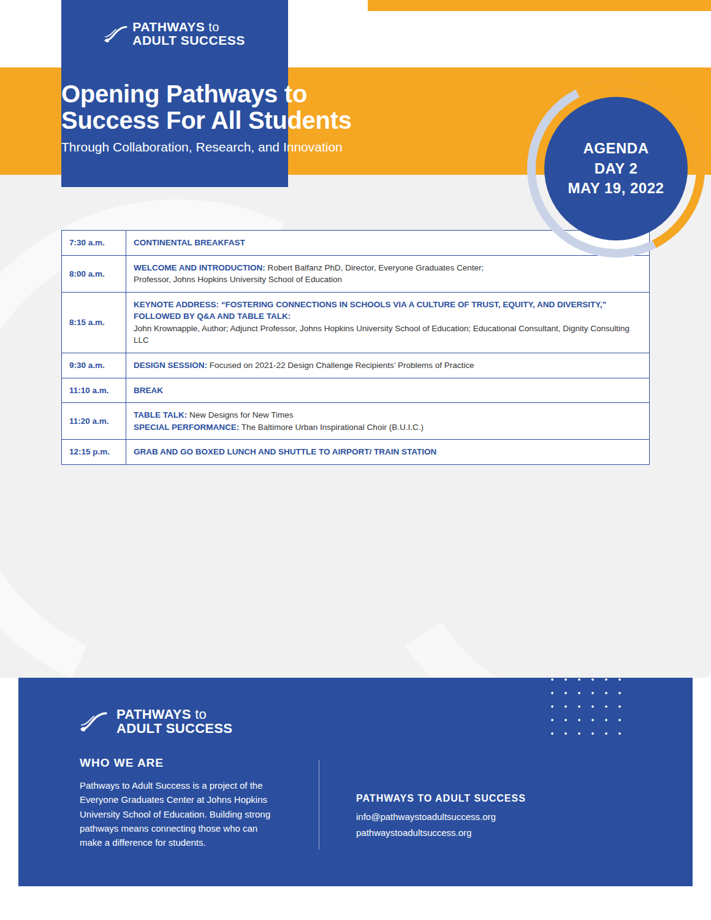PATHWAYS to
ADULT SUCCESS
Opening Pathways to
Success For All Students
Through Collaboration, Research, and Innovation
AGENDA
DAY 2
MAY 19, 2022
| 7:30 a.m. | Continental Breakfast |
| 8:00 a.m. | Welcome and Introduction: Robert Balfanz PhD, Director, Everyone Graduates Center; Professor, Johns Hopkins University School of Education |
| 8:15 a.m. | Keynote Address: “Fostering Connections in Schools via a Culture of Trust, Equity, and Diversity,” Followed by Q&A and Table Talk: John Krownapple, Author; Adjunct Professor, Johns Hopkins University School of Education; Educational Consultant, Dignity Consulting LLC |
| 9:30 a.m. | Design Session: Focused on 2021-22 Design Challenge Recipients’ Problems of Practice |
| 11:10 a.m. | Break |
| 11:20 a.m. | Table Talk: New Designs for New Times Special Performance: The Baltimore Urban Inspirational Choir (B.U.I.C.) |
| 12:15 p.m. | Grab and Go Boxed Lunch and Shuttle to Airport/ Train Station |
PATHWAYS to
ADULT SUCCESS
WHO WE ARE
Pathways to Adult Success is a project of the Everyone Graduates Center at Johns Hopkins University School of Education. Building strong pathways means connecting those who can make a difference for students.
PATHWAYS TO ADULT SUCCESS
info@pathwaystoadultsuccess.org pathwaystoadultsuccess.org